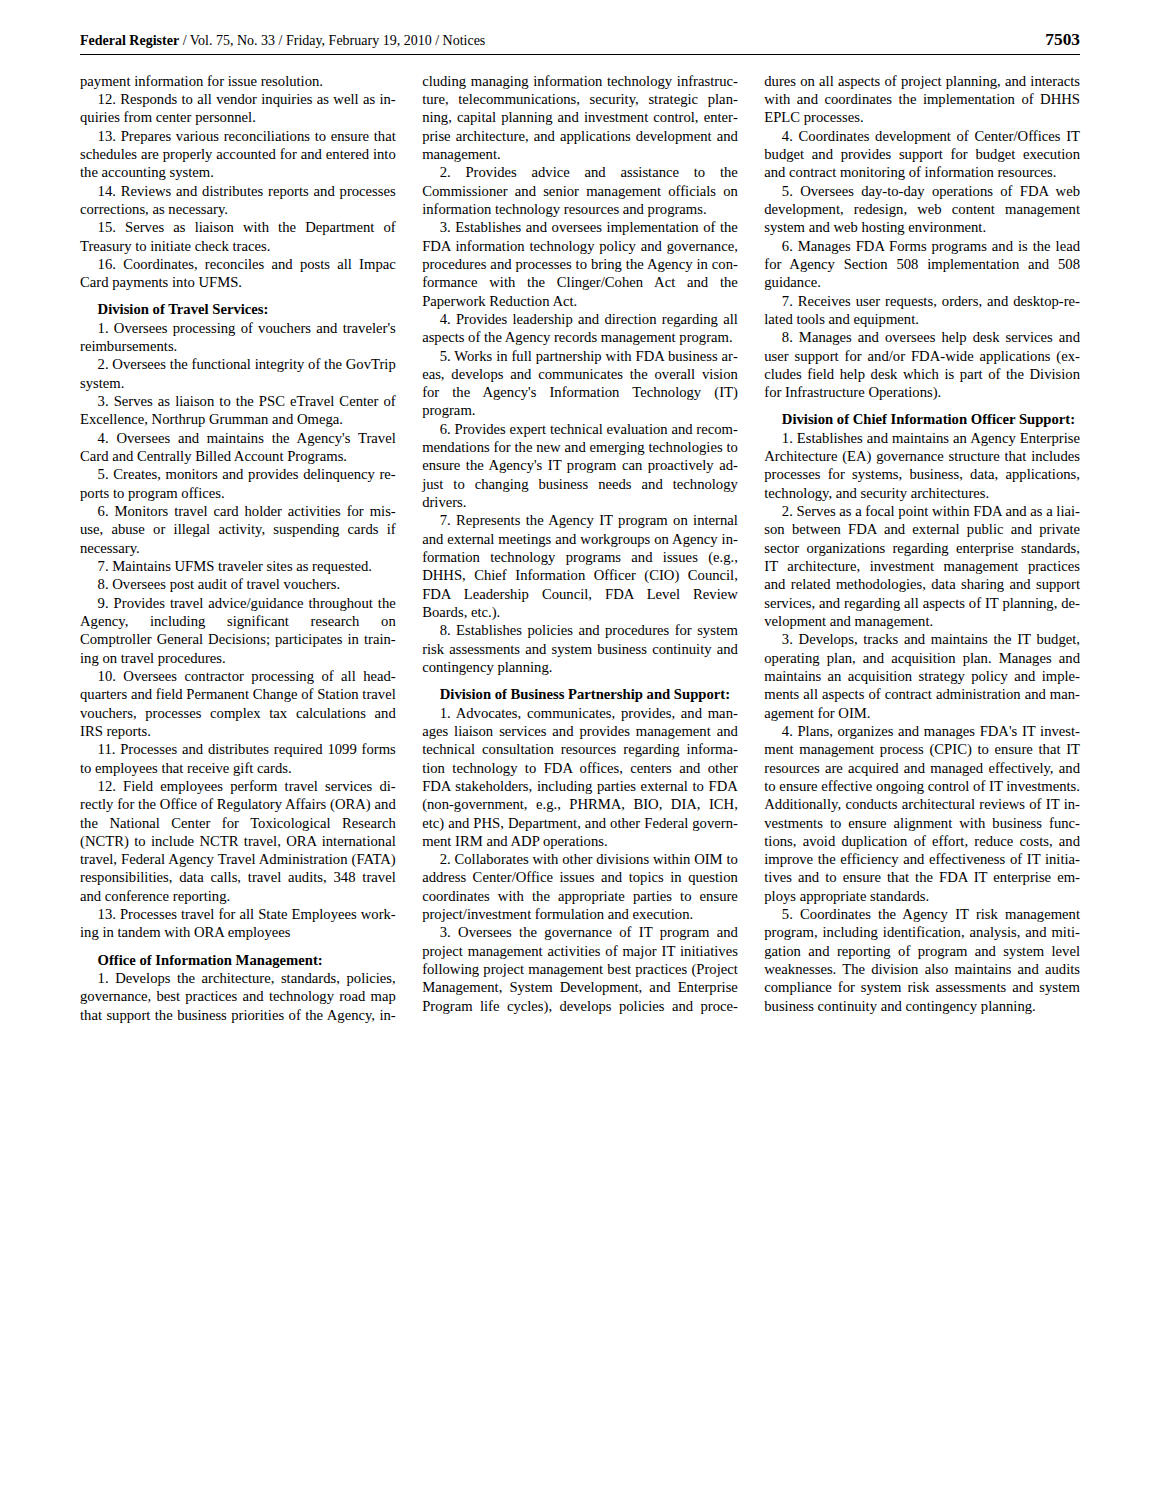Federal Register / Vol. 75, No. 33 / Friday, February 19, 2010 / Notices
7503
payment information for issue resolution.
12. Responds to all vendor inquiries as well as inquiries from center personnel.
13. Prepares various reconciliations to ensure that schedules are properly accounted for and entered into the accounting system.
14. Reviews and distributes reports and processes corrections, as necessary.
15. Serves as liaison with the Department of Treasury to initiate check traces.
16. Coordinates, reconciles and posts all Impac Card payments into UFMS.
Division of Travel Services:
1. Oversees processing of vouchers and traveler's reimbursements.
2. Oversees the functional integrity of the GovTrip system.
3. Serves as liaison to the PSC eTravel Center of Excellence, Northrup Grumman and Omega.
4. Oversees and maintains the Agency's Travel Card and Centrally Billed Account Programs.
5. Creates, monitors and provides delinquency reports to program offices.
6. Monitors travel card holder activities for misuse, abuse or illegal activity, suspending cards if necessary.
7. Maintains UFMS traveler sites as requested.
8. Oversees post audit of travel vouchers.
9. Provides travel advice/guidance throughout the Agency, including significant research on Comptroller General Decisions; participates in training on travel procedures.
10. Oversees contractor processing of all headquarters and field Permanent Change of Station travel vouchers, processes complex tax calculations and IRS reports.
11. Processes and distributes required 1099 forms to employees that receive gift cards.
12. Field employees perform travel services directly for the Office of Regulatory Affairs (ORA) and the National Center for Toxicological Research (NCTR) to include NCTR travel, ORA international travel, Federal Agency Travel Administration (FATA) responsibilities, data calls, travel audits, 348 travel and conference reporting.
13. Processes travel for all State Employees working in tandem with ORA employees
Office of Information Management:
1. Develops the architecture, standards, policies, governance, best practices and technology road map that support the business priorities of the Agency, including managing information technology infrastructure, telecommunications, security, strategic planning, capital planning and investment control, enterprise architecture, and applications development and management.
2. Provides advice and assistance to the Commissioner and senior management officials on information technology resources and programs.
3. Establishes and oversees implementation of the FDA information technology policy and governance, procedures and processes to bring the Agency in conformance with the Clinger/Cohen Act and the Paperwork Reduction Act.
4. Provides leadership and direction regarding all aspects of the Agency records management program.
5. Works in full partnership with FDA business areas, develops and communicates the overall vision for the Agency's Information Technology (IT) program.
6. Provides expert technical evaluation and recommendations for the new and emerging technologies to ensure the Agency's IT program can proactively adjust to changing business needs and technology drivers.
7. Represents the Agency IT program on internal and external meetings and workgroups on Agency information technology programs and issues (e.g., DHHS, Chief Information Officer (CIO) Council, FDA Leadership Council, FDA Level Review Boards, etc.).
8. Establishes policies and procedures for system risk assessments and system business continuity and contingency planning.
Division of Business Partnership and Support:
1. Advocates, communicates, provides, and manages liaison services and provides management and technical consultation resources regarding information technology to FDA offices, centers and other FDA stakeholders, including parties external to FDA (non-government, e.g., PHRMA, BIO, DIA, ICH, etc) and PHS, Department, and other Federal government IRM and ADP operations.
2. Collaborates with other divisions within OIM to address Center/Office issues and topics in question coordinates with the appropriate parties to ensure project/investment formulation and execution.
3. Oversees the governance of IT program and project management activities of major IT initiatives following project management best practices (Project Management, System Development, and Enterprise Program life cycles), develops policies and procedures on all aspects of project planning, and interacts with and coordinates the implementation of DHHS EPLC processes.
4. Coordinates development of Center/Offices IT budget and provides support for budget execution and contract monitoring of information resources.
5. Oversees day-to-day operations of FDA web development, redesign, web content management system and web hosting environment.
6. Manages FDA Forms programs and is the lead for Agency Section 508 implementation and 508 guidance.
7. Receives user requests, orders, and desktop-related tools and equipment.
8. Manages and oversees help desk services and user support for and/or FDA-wide applications (excludes field help desk which is part of the Division for Infrastructure Operations).
Division of Chief Information Officer Support:
1. Establishes and maintains an Agency Enterprise Architecture (EA) governance structure that includes processes for systems, business, data, applications, technology, and security architectures.
2. Serves as a focal point within FDA and as a liaison between FDA and external public and private sector organizations regarding enterprise standards, IT architecture, investment management practices and related methodologies, data sharing and support services, and regarding all aspects of IT planning, development and management.
3. Develops, tracks and maintains the IT budget, operating plan, and acquisition plan. Manages and maintains an acquisition strategy policy and implements all aspects of contract administration and management for OIM.
4. Plans, organizes and manages FDA's IT investment management process (CPIC) to ensure that IT resources are acquired and managed effectively, and to ensure effective ongoing control of IT investments. Additionally, conducts architectural reviews of IT investments to ensure alignment with business functions, avoid duplication of effort, reduce costs, and improve the efficiency and effectiveness of IT initiatives and to ensure that the FDA IT enterprise employs appropriate standards.
5. Coordinates the Agency IT risk management program, including identification, analysis, and mitigation and reporting of program and system level weaknesses. The division also maintains and audits compliance for system risk assessments and system business continuity and contingency planning.